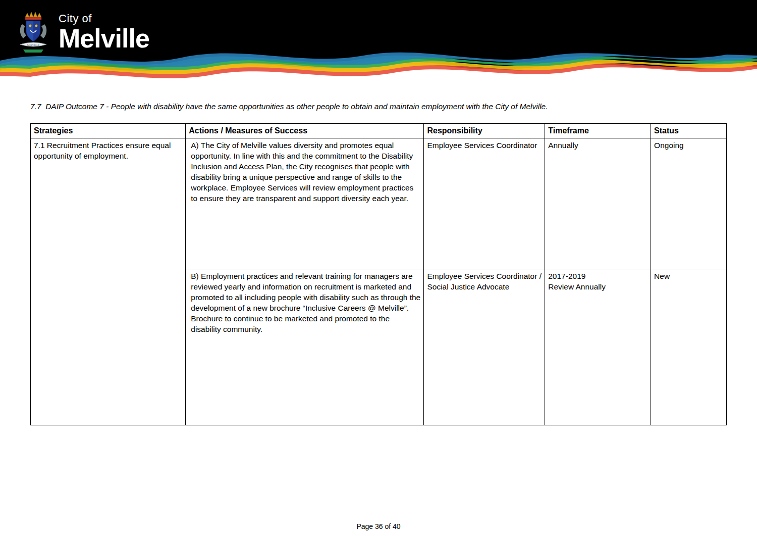MELVILLE
City of
Melville
7.7 DAIP Outcome 7 - People with disability have the same opportunities as other people to obtain and maintain employment with the City of Melville.
| Strategies | Actions / Measures of Success | Responsibility | Timeframe | Status |
| --- | --- | --- | --- | --- |
| 7.1 Recruitment Practices ensure equal opportunity of employment. | A) The City of Melville values diversity and promotes equal opportunity. In line with this and the commitment to the Disability Inclusion and Access Plan, the City recognises that people with disability bring a unique perspective and range of skills to the workplace. Employee Services will review employment practices to ensure they are transparent and support diversity each year. | Employee Services Coordinator | Annually | Ongoing |
| B) Employment practices and relevant training for managers are reviewed yearly and information on recruitment is marketed and promoted to all including people with disability such as through the development of a new brochure “Inclusive Careers @ Melville”. Brochure to continue to be marketed and promoted to the disability community. | Employee Services Coordinator / Social Justice Advocate | 2017-2019 Review Annually | New |
Page 36 of 40